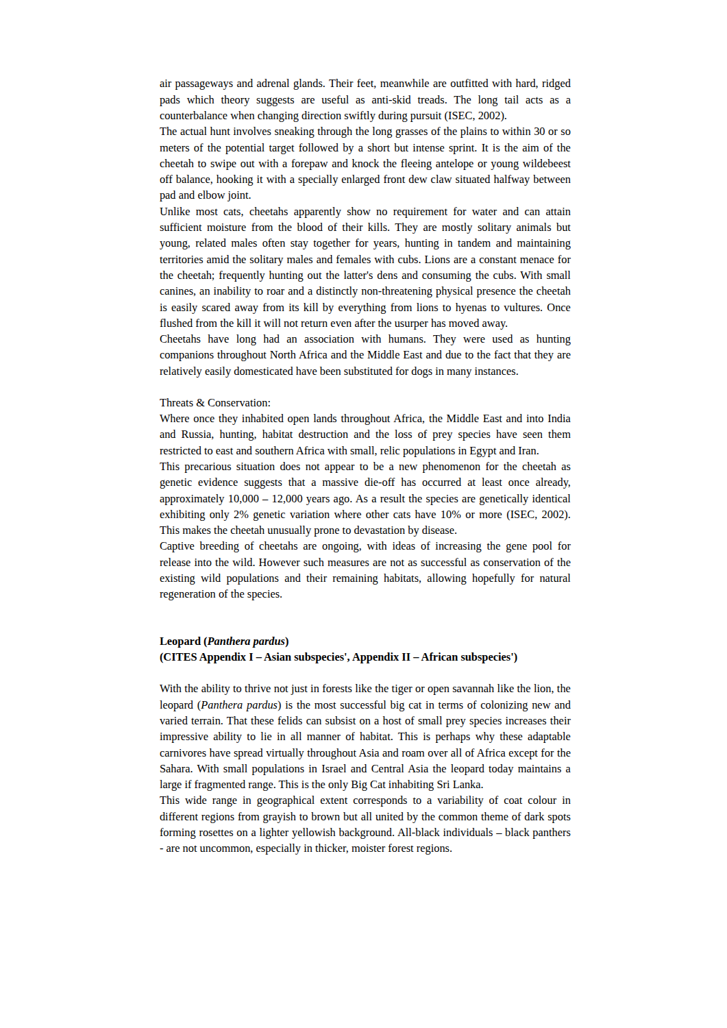air passageways and adrenal glands. Their feet, meanwhile are outfitted with hard, ridged pads which theory suggests are useful as anti-skid treads. The long tail acts as a counterbalance when changing direction swiftly during pursuit (ISEC, 2002).
The actual hunt involves sneaking through the long grasses of the plains to within 30 or so meters of the potential target followed by a short but intense sprint. It is the aim of the cheetah to swipe out with a forepaw and knock the fleeing antelope or young wildebeest off balance, hooking it with a specially enlarged front dew claw situated halfway between pad and elbow joint.
Unlike most cats, cheetahs apparently show no requirement for water and can attain sufficient moisture from the blood of their kills. They are mostly solitary animals but young, related males often stay together for years, hunting in tandem and maintaining territories amid the solitary males and females with cubs. Lions are a constant menace for the cheetah; frequently hunting out the latter's dens and consuming the cubs. With small canines, an inability to roar and a distinctly non-threatening physical presence the cheetah is easily scared away from its kill by everything from lions to hyenas to vultures. Once flushed from the kill it will not return even after the usurper has moved away.
Cheetahs have long had an association with humans. They were used as hunting companions throughout North Africa and the Middle East and due to the fact that they are relatively easily domesticated have been substituted for dogs in many instances.
Threats & Conservation:
Where once they inhabited open lands throughout Africa, the Middle East and into India and Russia, hunting, habitat destruction and the loss of prey species have seen them restricted to east and southern Africa with small, relic populations in Egypt and Iran.
This precarious situation does not appear to be a new phenomenon for the cheetah as genetic evidence suggests that a massive die-off has occurred at least once already, approximately 10,000 – 12,000 years ago. As a result the species are genetically identical exhibiting only 2% genetic variation where other cats have 10% or more (ISEC, 2002). This makes the cheetah unusually prone to devastation by disease.
Captive breeding of cheetahs are ongoing, with ideas of increasing the gene pool for release into the wild. However such measures are not as successful as conservation of the existing wild populations and their remaining habitats, allowing hopefully for natural regeneration of the species.
Leopard (Panthera pardus)
(CITES Appendix I – Asian subspecies', Appendix II – African subspecies')
With the ability to thrive not just in forests like the tiger or open savannah like the lion, the leopard (Panthera pardus) is the most successful big cat in terms of colonizing new and varied terrain. That these felids can subsist on a host of small prey species increases their impressive ability to lie in all manner of habitat. This is perhaps why these adaptable carnivores have spread virtually throughout Asia and roam over all of Africa except for the Sahara. With small populations in Israel and Central Asia the leopard today maintains a large if fragmented range. This is the only Big Cat inhabiting Sri Lanka.
This wide range in geographical extent corresponds to a variability of coat colour in different regions from grayish to brown but all united by the common theme of dark spots forming rosettes on a lighter yellowish background. All-black individuals – black panthers - are not uncommon, especially in thicker, moister forest regions.